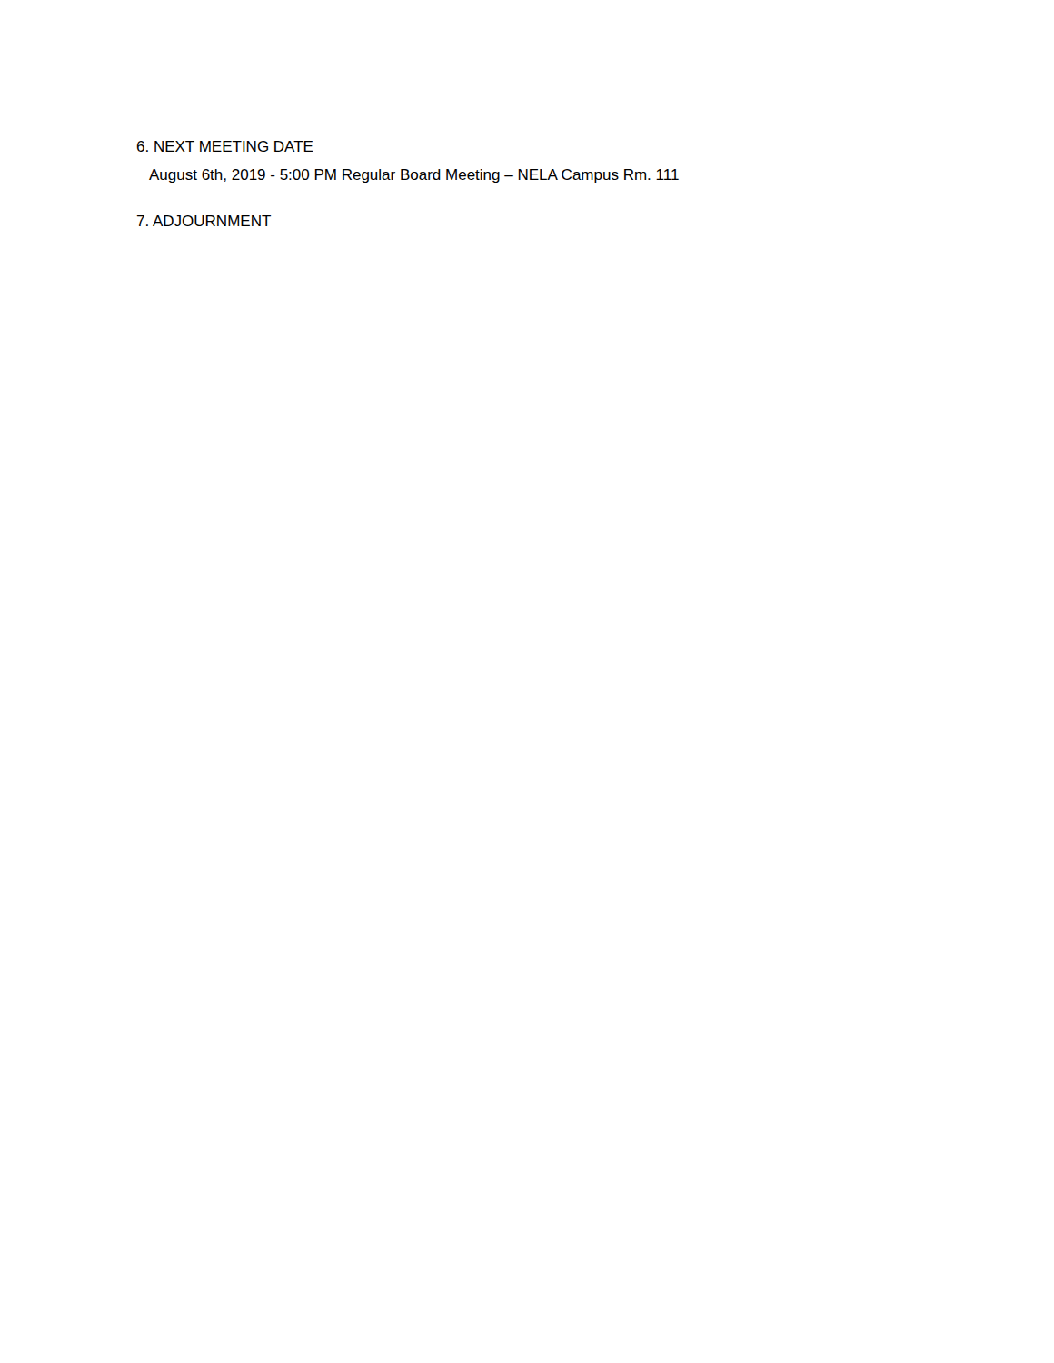6. NEXT MEETING DATE
August 6th, 2019 - 5:00 PM Regular Board Meeting – NELA Campus Rm. 111
7. ADJOURNMENT